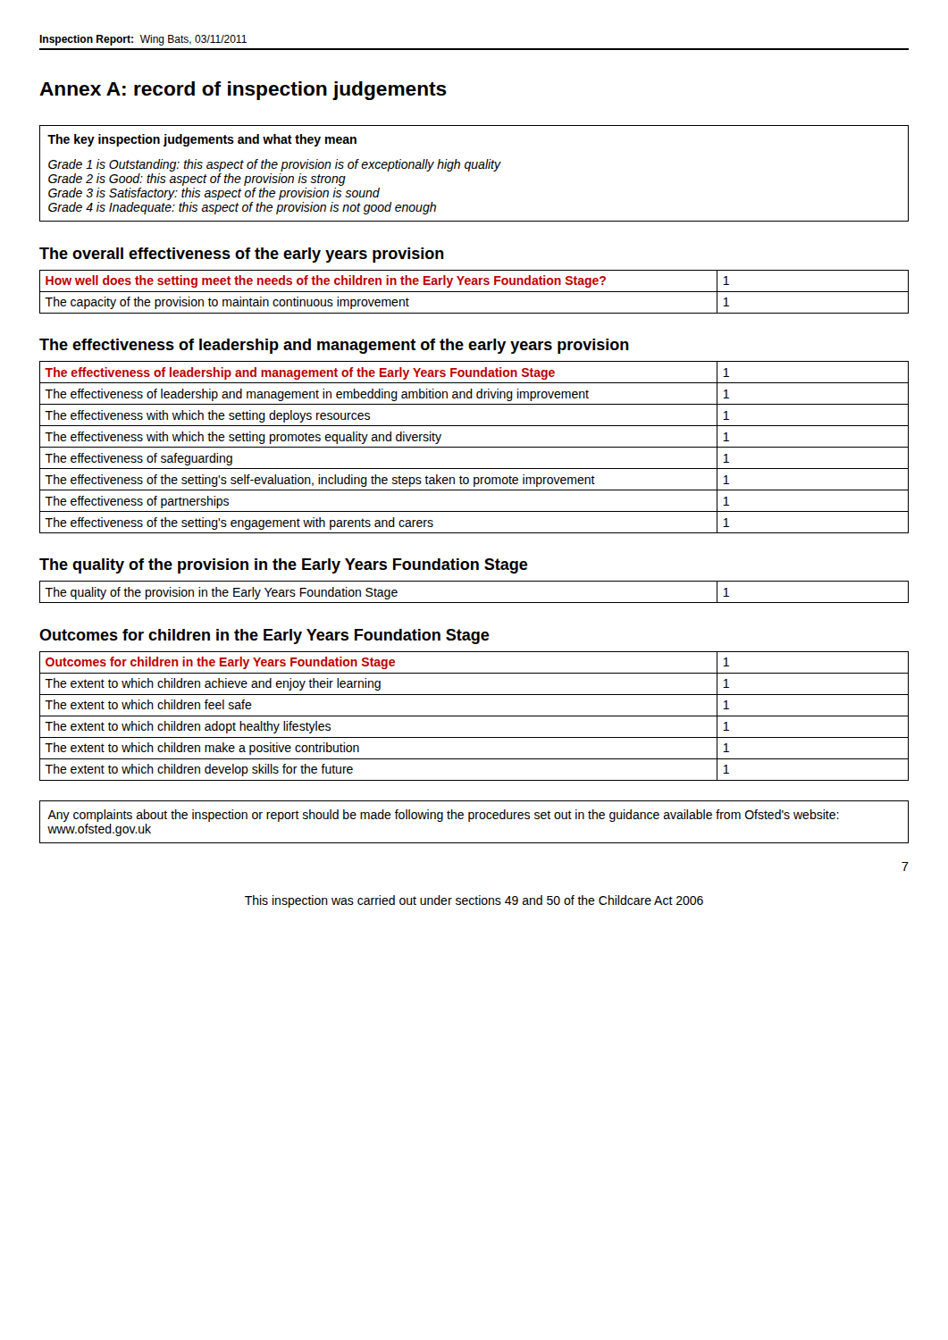Inspection Report: Wing Bats, 03/11/2011
Annex A: record of inspection judgements
The key inspection judgements and what they mean
Grade 1 is Outstanding: this aspect of the provision is of exceptionally high quality
Grade 2 is Good: this aspect of the provision is strong
Grade 3 is Satisfactory: this aspect of the provision is sound
Grade 4 is Inadequate: this aspect of the provision is not good enough
The overall effectiveness of the early years provision
| How well does the setting meet the needs of the children in the Early Years Foundation Stage? | 1 |
| The capacity of the provision to maintain continuous improvement | 1 |
The effectiveness of leadership and management of the early years provision
| The effectiveness of leadership and management of the Early Years Foundation Stage | 1 |
| The effectiveness of leadership and management in embedding ambition and driving improvement | 1 |
| The effectiveness with which the setting deploys resources | 1 |
| The effectiveness with which the setting promotes equality and diversity | 1 |
| The effectiveness of safeguarding | 1 |
| The effectiveness of the setting's self-evaluation, including the steps taken to promote improvement | 1 |
| The effectiveness of partnerships | 1 |
| The effectiveness of the setting's engagement with parents and carers | 1 |
The quality of the provision in the Early Years Foundation Stage
| The quality of the provision in the Early Years Foundation Stage | 1 |
Outcomes for children in the Early Years Foundation Stage
| Outcomes for children in the Early Years Foundation Stage | 1 |
| The extent to which children achieve and enjoy their learning | 1 |
| The extent to which children feel safe | 1 |
| The extent to which children adopt healthy lifestyles | 1 |
| The extent to which children make a positive contribution | 1 |
| The extent to which children develop skills for the future | 1 |
Any complaints about the inspection or report should be made following the procedures set out in the guidance available from Ofsted's website: www.ofsted.gov.uk
7
This inspection was carried out under sections 49 and 50 of the Childcare Act 2006